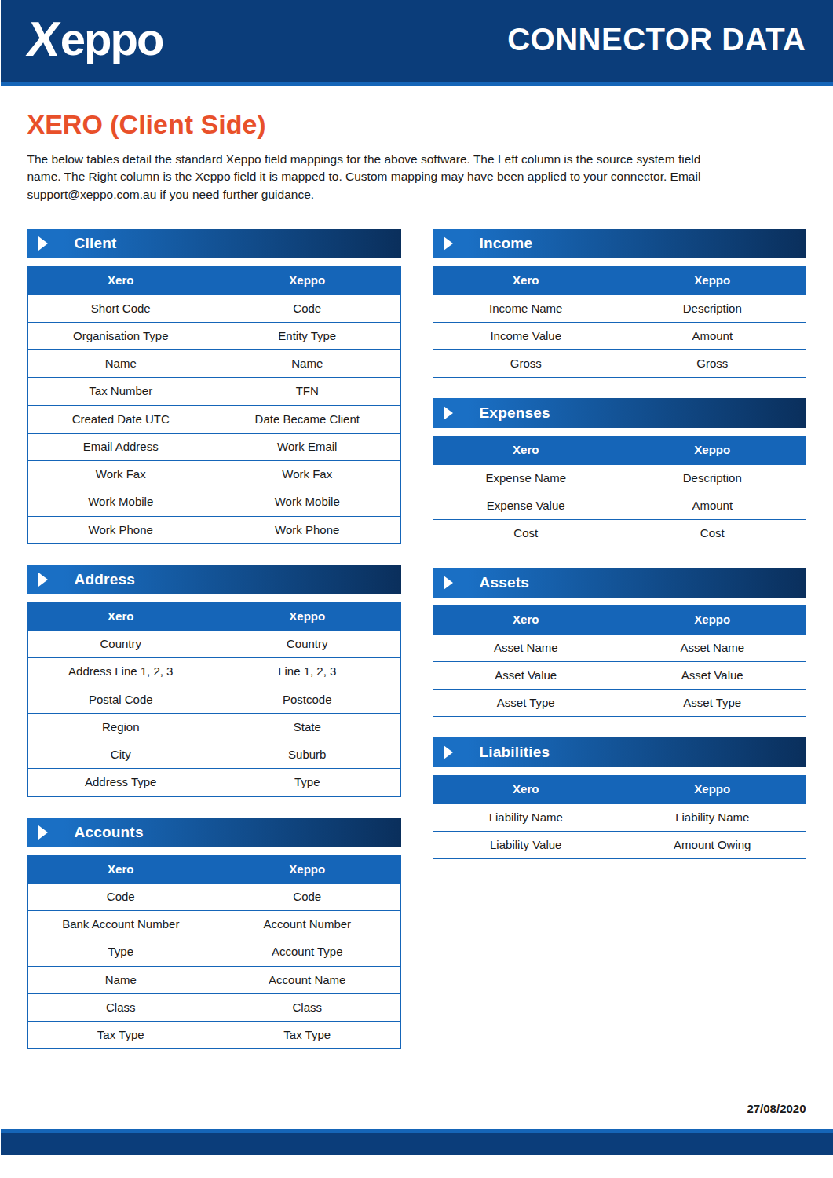Xeppo
Connector Data
XERO (Client Side)
The below tables detail the standard Xeppo field mappings for the above software. The Left column is the source system field name. The Right column is the Xeppo field it is mapped to. Custom mapping may have been applied to your connector. Email support@xeppo.com.au if you need further guidance.
Client
| Xero | Xeppo |
| --- | --- |
| Short Code | Code |
| Organisation Type | Entity Type |
| Name | Name |
| Tax Number | TFN |
| Created Date UTC | Date Became Client |
| Email Address | Work Email |
| Work Fax | Work Fax |
| Work Mobile | Work Mobile |
| Work Phone | Work Phone |
Address
| Xero | Xeppo |
| --- | --- |
| Country | Country |
| Address Line 1, 2, 3 | Line 1, 2, 3 |
| Postal Code | Postcode |
| Region | State |
| City | Suburb |
| Address Type | Type |
Accounts
| Xero | Xeppo |
| --- | --- |
| Code | Code |
| Bank Account Number | Account Number |
| Type | Account Type |
| Name | Account Name |
| Class | Class |
| Tax Type | Tax Type |
Income
| Xero | Xeppo |
| --- | --- |
| Income Name | Description |
| Income Value | Amount |
| Gross | Gross |
Expenses
| Xero | Xeppo |
| --- | --- |
| Expense Name | Description |
| Expense Value | Amount |
| Cost | Cost |
Assets
| Xero | Xeppo |
| --- | --- |
| Asset Name | Asset Name |
| Asset Value | Asset Value |
| Asset Type | Asset Type |
Liabilities
| Xero | Xeppo |
| --- | --- |
| Liability Name | Liability Name |
| Liability Value | Amount Owing |
27/08/2020